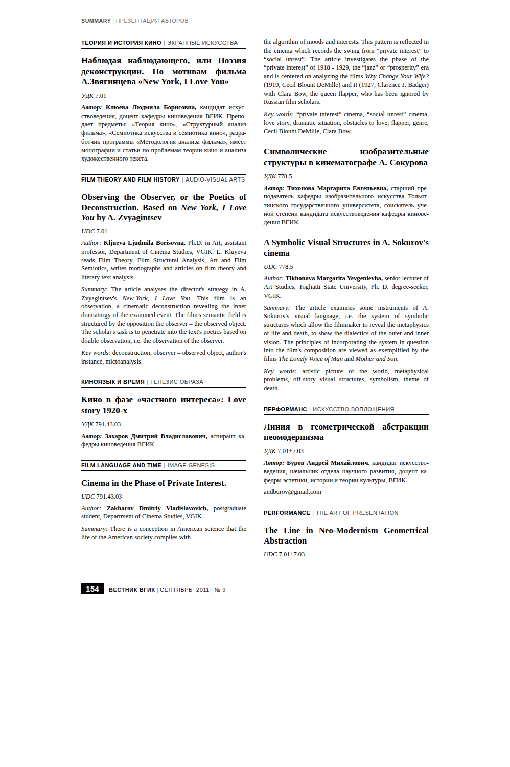SUMMARY|ПРЕЗЕНТАЦИЯ АВТОРОВ
ТЕОРИЯ И ИСТОРИЯ КИНО|ЭКРАННЫЕ ИСКУССТВА
Наблюдая наблюдающего, или Поэзия деконструкции. По мотивам фильма А.Звягинцева «New York, I Love You»
УДК 7.01
Автор: Клюева Людмила Борисовна, кандидат искусствоведения, доцент кафедры киноведения ВГИК. Преподает предметы: «Теория кино», «Структурный анализ фильма», «Семиотика искусства и семиотика кино», разработчик программы «Методология анализа фильма», имеет монографии и статьи по проблемам теории кино и анализа художественного текста.
FILM THEORY AND FILM HISTORY|AUDIO-VISUAL ARTS
Observing the Observer, or the Poetics of Deconstruction. Based on New York, I Love You by A. Zvyagintsev
UDC 7.01
Author: Kljueva Ljudmila Borisovna, Ph.D. in Art, assistant professor, Department of Cinema Studies, VGIK. L. Kluyeva reads Film Theory, Film Structural Analysis, Art and Film Semiotics, writes monographs and articles on film theory and literary text analysis.
Summary: The article analyses the director's strategy in A. Zvyagintsev's New-York, I Love You. This film is an observation, a cinematic deconstruction revealing the inner dramaturgy of the examined event. The film's semantic field is structured by the opposition the observer – the observed object. The scholar's task is to penetrate into the text's poetics based on double observation, i.e. the observation of the observer.
Key words: deconstruction, observer – observed object, author's instance, mictoanalysis.
КИНОЯЗЫК И ВРЕМЯ|ГЕНЕЗИС ОБРАЗА
Кино в фазе «частного интереса»: Love story 1920-х
УДК 791.43.03
Автор: Захаров Дмитрий Владиславович, аспирант кафедры киноведения ВГИК
FILM LANGUAGE AND TIME|IMAGE GENESIS
Cinema in the Phase of Private Interest.
UDC 791.43.03
Author: Zakharov Dmitriy Vladislavovich, postgraduate student, Department of Cinema Studies, VGIK.
Summary: There is a conception in American science that the life of the American society complies with
the algorithm of moods and interests. This pattern is reflected in the cinema which records the swing from “private interest” to “social unrest”. The article investigates the phase of the “private interest” of 1918 - 1929, the “jazz” or “prosperity” era and is centered on analyzing the films Why Change Your Wife? (1919, Cecil Blount DeMille) and It (1927, Clarence J. Badger) with Clara Bow, the queen flapper, who has been ignored by Russian film scholars.
Key words: “private interest” cinema, “social unrest” cinema, love story, dramatic situation, obstacles to love, flapper, genre, Cecil Blount DeMille, Clara Bow.
Символические изобразительные структуры в кинематографе А. Сокурова
УДК 778.5
Автор: Тихонова Маргарита Евгеньевна, старший преподаватель кафедры изобразительного искусства Тольяттинского государственного университета, соискатель ученой степени кандидата искусствоведения кафедры киноведения ВГИК.
A Symbolic Visual Structures in A. Sokurov's cinema
UDC 778.5
Author: Tikhonova Margarita Yevgenievha, senior lecturer of Art Studies, Togliatti State University, Ph. D. degree-seeker, VGIK.
Summary: The article examines some instruments of A. Sokurov's visual language, i.e. the system of symbolic structures which allow the filmmaker to reveal the metaphysics of life and death, to show the dialectics of the outer and inner vision. The principles of incorporating the system in question into the film's composition are viewed as exemplified by the films The Lonely Voice of Man and Mother and Son.
Key words: artistic picture of the world, metaphysical problems, off-story visual structures, symbolism, theme of death.
ПЕРФОРМАНС|ИСКУССТВО ВОПЛОЩЕНИЯ
Линия в геометрической абстракции неомодернизма
УДК 7.01+7.03
Автор: Буров Андрей Михайлович, кандидат искусствоведения, начальник отдела научного развития, доцент кафедры эстетики, истории и теории культуры, ВГИК.
andburov@gmail.com
PERFORMANCE|THE ART OF PRESENTATION
The Line in Neo-Modernism Geometrical Abstraction
UDC 7.01+7.03
154 ВЕСТНИК ВГИК|СЕНТЯБРЬ 2011|№ 9